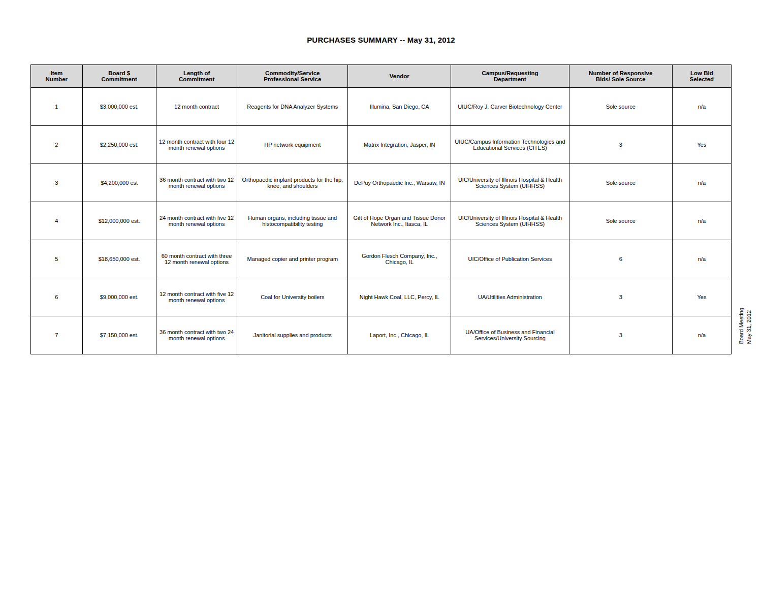PURCHASES SUMMARY -- May 31, 2012
| Item Number | Board $ Commitment | Length of Commitment | Commodity/Service Professional Service | Vendor | Campus/Requesting Department | Number of Responsive Bids/ Sole Source | Low Bid Selected |
| --- | --- | --- | --- | --- | --- | --- | --- |
| 1 | $3,000,000 est. | 12 month contract | Reagents for DNA Analyzer Systems | Illumina, San Diego, CA | UIUC/Roy J. Carver Biotechnology Center | Sole source | n/a |
| 2 | $2,250,000 est. | 12 month contract with four 12 month renewal options | HP network equipment | Matrix Integration, Jasper, IN | UIUC/Campus Information Technologies and Educational Services (CITES) | 3 | Yes |
| 3 | $4,200,000 est | 36 month contract with two 12 month renewal options | Orthopaedic implant products for the hip, knee, and shoulders | DePuy Orthopaedic Inc., Warsaw, IN | UIC/University of Illinois Hospital & Health Sciences System (UIHHSS) | Sole source | n/a |
| 4 | $12,000,000 est. | 24 month contract with five 12 month renewal options | Human organs, including tissue and histocompatibility testing | Gift of Hope Organ and Tissue Donor Network Inc., Itasca, IL | UIC/University of Illinois Hospital & Health Sciences System (UIHHSS) | Sole source | n/a |
| 5 | $18,650,000 est. | 60 month contract with three 12 month renewal options | Managed copier and printer program | Gordon Flesch Company, Inc., Chicago, IL | UIC/Office of Publication Services | 6 | n/a |
| 6 | $9,000,000 est. | 12 month contract with five 12 month renewal options | Coal for University boilers | Night Hawk Coal, LLC, Percy, IL | UA/Utilities Administration | 3 | Yes |
| 7 | $7,150,000 est. | 36 month contract with two 24 month renewal options | Janitorial supplies and products | Laport, Inc., Chicago, IL | UA/Office of Business and Financial Services/University Sourcing | 3 | n/a |
Board Meeting
May 31, 2012